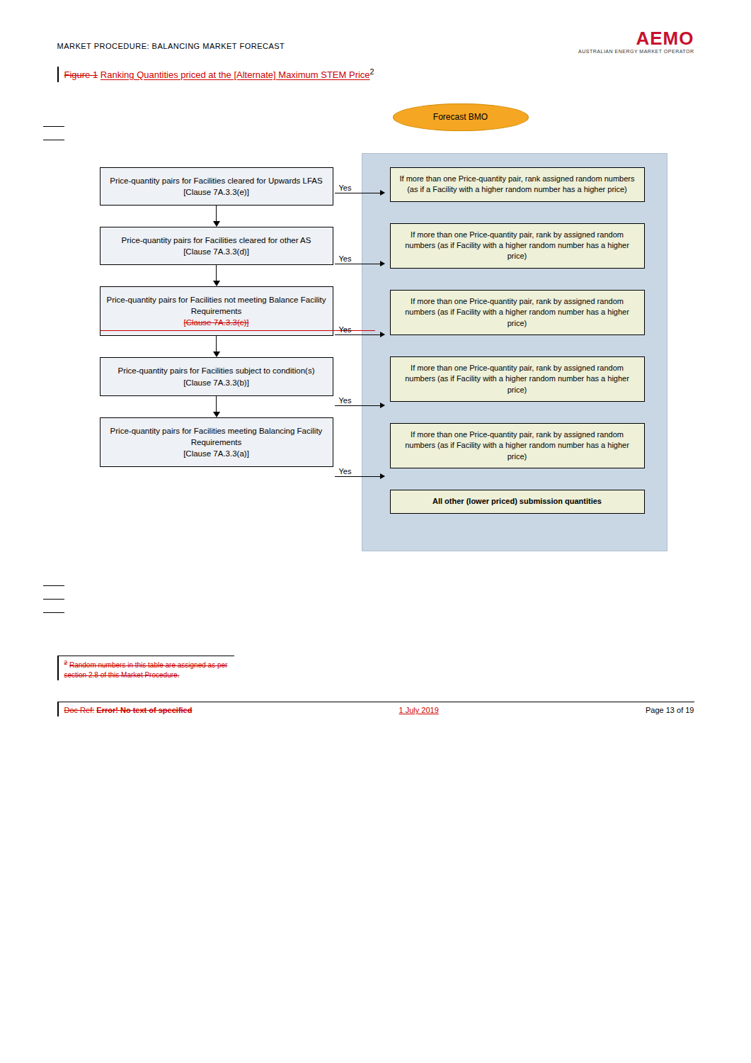Market Procedure: Balancing Market Forecast
AEMO
AUSTRALIAN ENERGY MARKET OPERATOR
Figure 1 Ranking Quantities priced at the [Alternate] Maximum STEM Price2
Forecast BMO
Price-quantity pairs for Facilities cleared for Upwards LFAS
[Clause 7A.3.3(e)]
Price-quantity pairs for Facilities cleared for other AS
[Clause 7A.3.3(d)]
Price-quantity pairs for Facilities not meeting Balance Facility Requirements
[Clause 7A.3.3(c)]
Price-quantity pairs for Facilities subject to condition(s)
[Clause 7A.3.3(b)]
Price-quantity pairs for Facilities meeting Balancing Facility Requirements
[Clause 7A.3.3(a)]
If more than one Price-quantity pair, rank assigned random numbers (as if a Facility with a higher random number has a higher price)
If more than one Price-quantity pair, rank by assigned random numbers (as if Facility with a higher random number has a higher price)
If more than one Price-quantity pair, rank by assigned random numbers (as if Facility with a higher random number has a higher price)
If more than one Price-quantity pair, rank by assigned random numbers (as if Facility with a higher random number has a higher price)
If more than one Price-quantity pair, rank by assigned random numbers (as if Facility with a higher random number has a higher price)
All other (lower priced) submission quantities
Yes
Yes
Yes
Yes
Yes
2 Random numbers in this table are assigned as per section 2.8 of this Market Procedure.
Doc Ref: Error! No text of specified
1 July 2019
Page 13 of 19